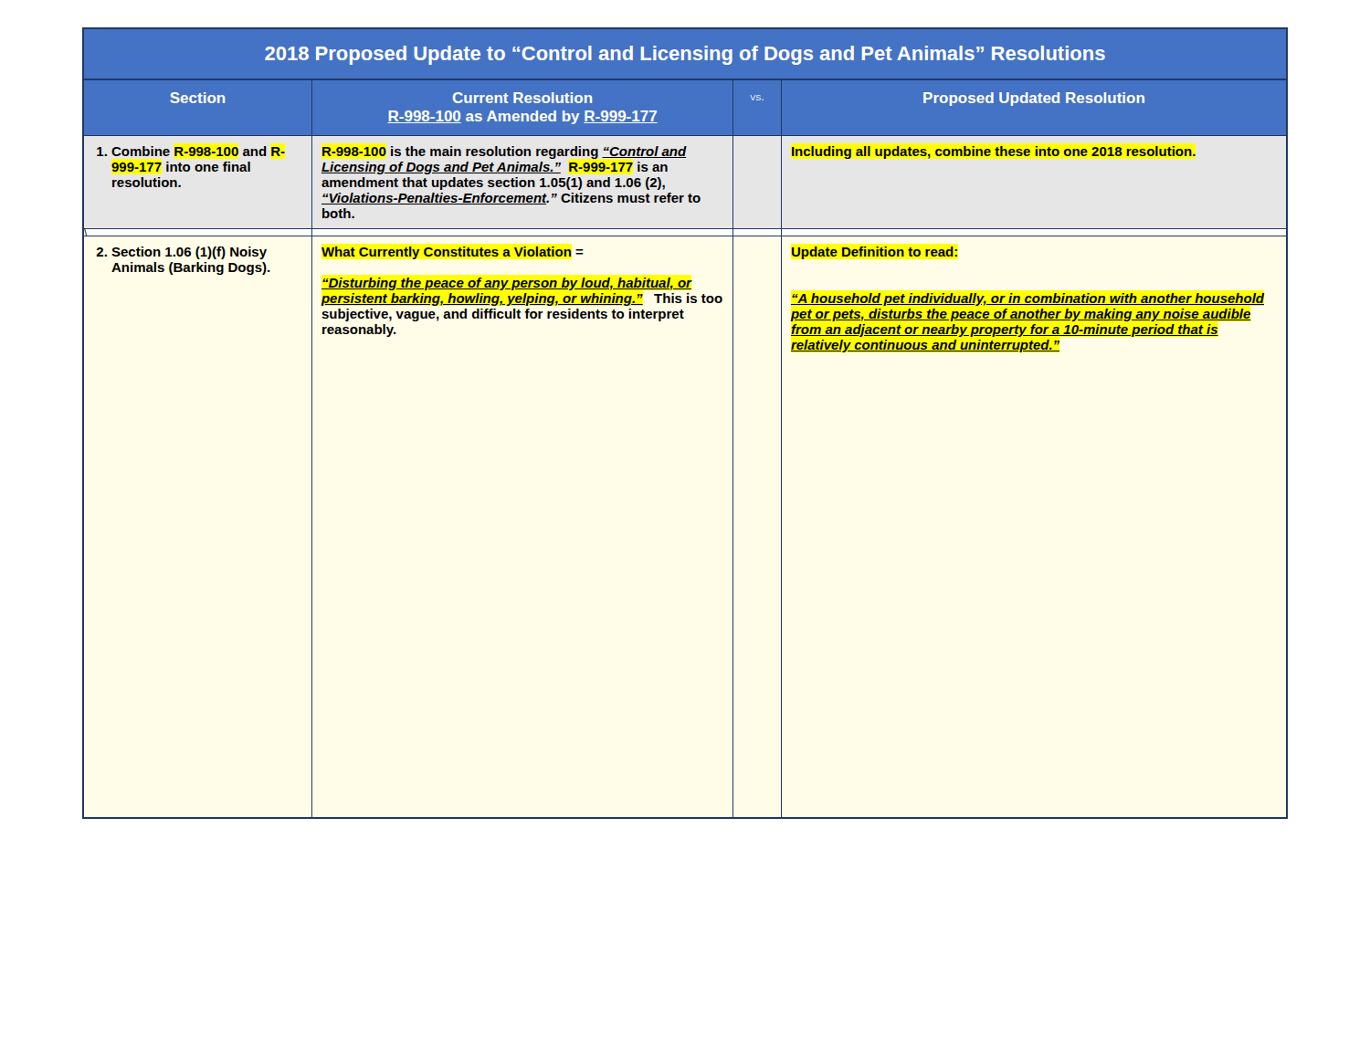| 2018 Proposed Update to “Control and Licensing of Dogs and Pet Animals” Resolutions |
| Section | Current Resolution R-998-100 as Amended by R-999-177 | vs. | Proposed Updated Resolution |
| Combine R-998-100 and R-999-177 into one final resolution. | R-998-100 is the main resolution regarding “Control and Licensing of Dogs and Pet Animals.” R-999-177 is an amendment that updates section 1.05(1) and 1.06 (2), “Violations-Penalties-Enforcement .” Citizens must refer to both. | | Including all updates, combine these into one 2018 resolution. |
| \ | | | |
| Section 1.06 (1)(f) Noisy Animals (Barking Dogs). | What Currently Constitutes a Violation = “Disturbing the peace of any person by loud, habitual, or persistent barking, howling, yelping, or whining.” This is too subjective, vague, and difficult for residents to interpret reasonably. | | Update Definition to read: “A household pet individually, or in combination with another household pet or pets, disturbs the peace of another by making any noise audible from an adjacent or nearby property for a 10-minute period that is relatively continuous and uninterrupted.” |